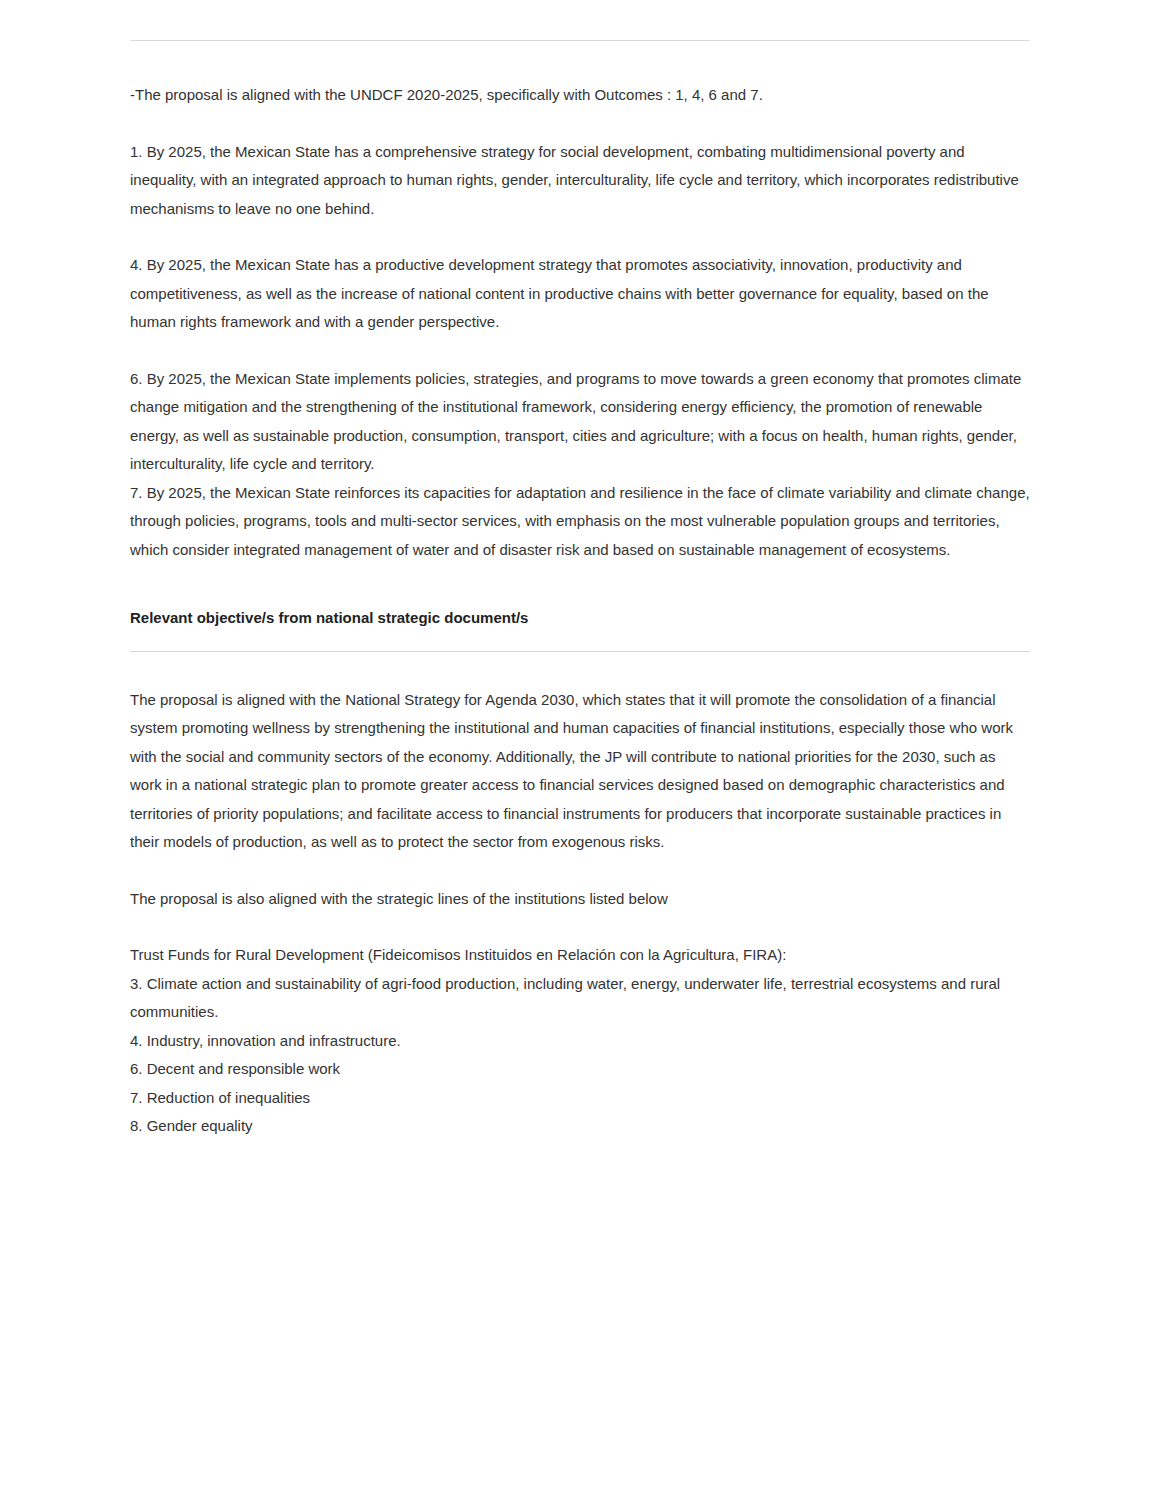-The proposal is aligned with the UNDCF 2020-2025, specifically with Outcomes : 1, 4, 6 and 7.
1. By 2025, the Mexican State has a comprehensive strategy for social development, combating multidimensional poverty and inequality, with an integrated approach to human rights, gender, interculturality, life cycle and territory, which incorporates redistributive mechanisms to leave no one behind.
4. By 2025, the Mexican State has a productive development strategy that promotes associativity, innovation, productivity and competitiveness, as well as the increase of national content in productive chains with better governance for equality, based on the human rights framework and with a gender perspective.
6. By 2025, the Mexican State implements policies, strategies, and programs to move towards a green economy that promotes climate change mitigation and the strengthening of the institutional framework, considering energy efficiency, the promotion of renewable energy, as well as sustainable production, consumption, transport, cities and agriculture; with a focus on health, human rights, gender, interculturality, life cycle and territory.
7. By 2025, the Mexican State reinforces its capacities for adaptation and resilience in the face of climate variability and climate change, through policies, programs, tools and multi-sector services, with emphasis on the most vulnerable population groups and territories, which consider integrated management of water and of disaster risk and based on sustainable management of ecosystems.
Relevant objective/s from national strategic document/s
The proposal is aligned with the National Strategy for Agenda 2030, which states that it will promote the consolidation of a financial system promoting wellness by strengthening the institutional and human capacities of financial institutions, especially those who work with the social and community sectors of the economy. Additionally, the JP will contribute to national priorities for the 2030, such as work in a national strategic plan to promote greater access to financial services designed based on demographic characteristics and territories of priority populations; and facilitate access to financial instruments for producers that incorporate sustainable practices in their models of production, as well as to protect the sector from exogenous risks.
The proposal is also aligned with the strategic lines of the institutions listed below
Trust Funds for Rural Development (Fideicomisos Instituidos en Relación con la Agricultura, FIRA):
3. Climate action and sustainability of agri-food production, including water, energy, underwater life, terrestrial ecosystems and rural communities.
4. Industry, innovation and infrastructure.
6. Decent and responsible work
7. Reduction of inequalities
8. Gender equality